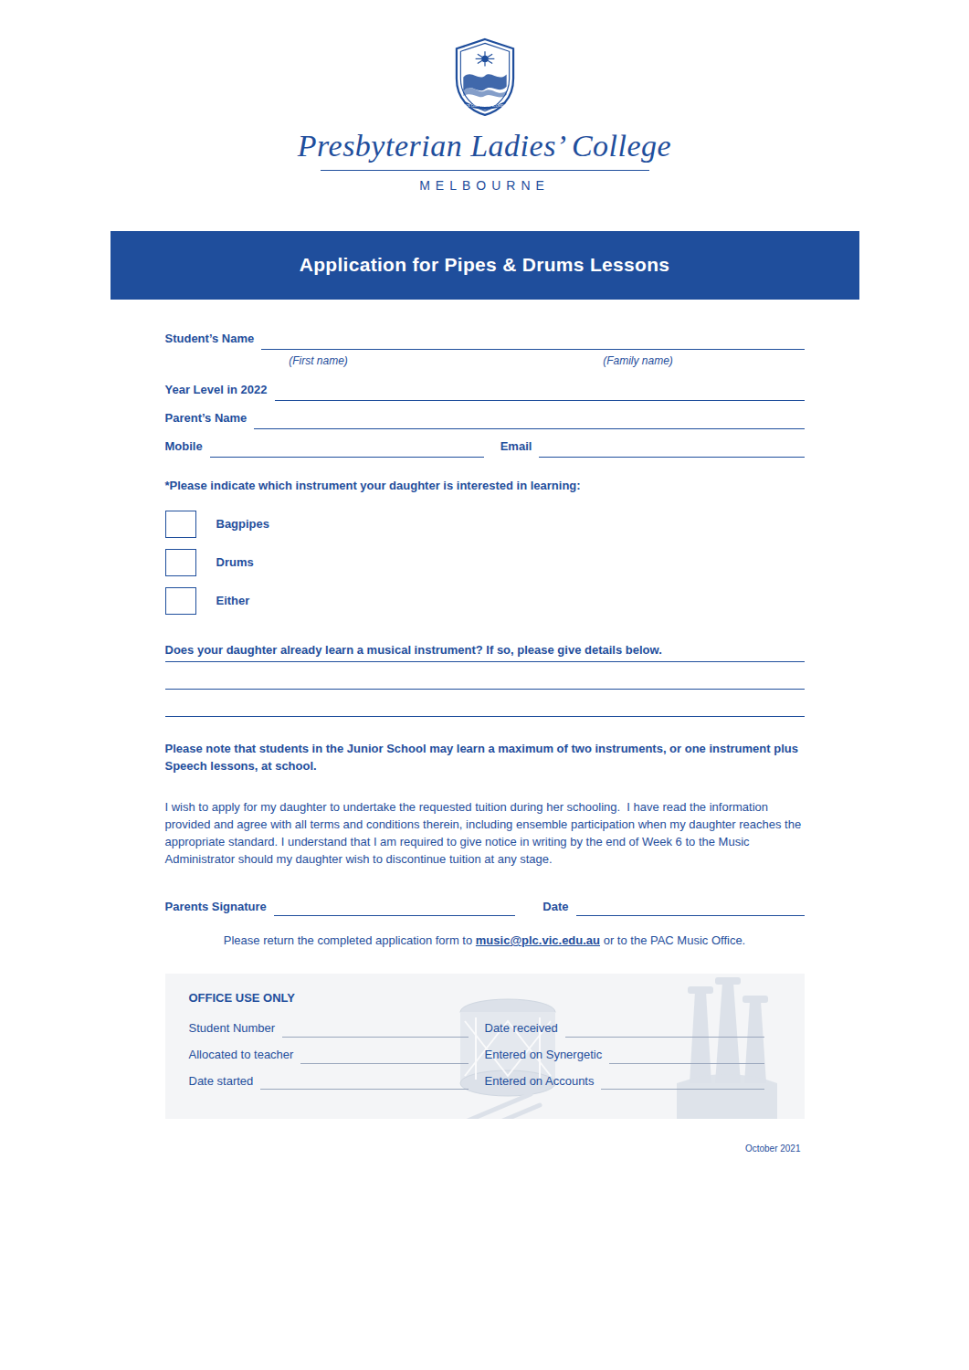LUX ORI VITAE LAMPAS
Presbyterian Ladies’ College
MELBOURNE
Application for Pipes & Drums Lessons
Student’s Name
(First name) (Family name)
Year Level in 2022
Parent’s Name
Mobile Email
*Please indicate which instrument your daughter is interested in learning:
Bagpipes
Drums
Either
Does your daughter already learn a musical instrument? If so, please give details below.
Please note that students in the Junior School may learn a maximum of two instruments, or one instrument plus Speech lessons, at school.
I wish to apply for my daughter to undertake the requested tuition during her schooling. I have read the information provided and agree with all terms and conditions therein, including ensemble participation when my daughter reaches the appropriate standard. I understand that I am required to give notice in writing by the end of Week 6 to the Music Administrator should my daughter wish to discontinue tuition at any stage.
Parents Signature Date
Please return the completed application form to music@plc.vic.edu.au or to the PAC Music Office.
OFFICE USE ONLY
Student Number
Date received
Allocated to teacher
Entered on Synergetic
Date started
Entered on Accounts
October 2021